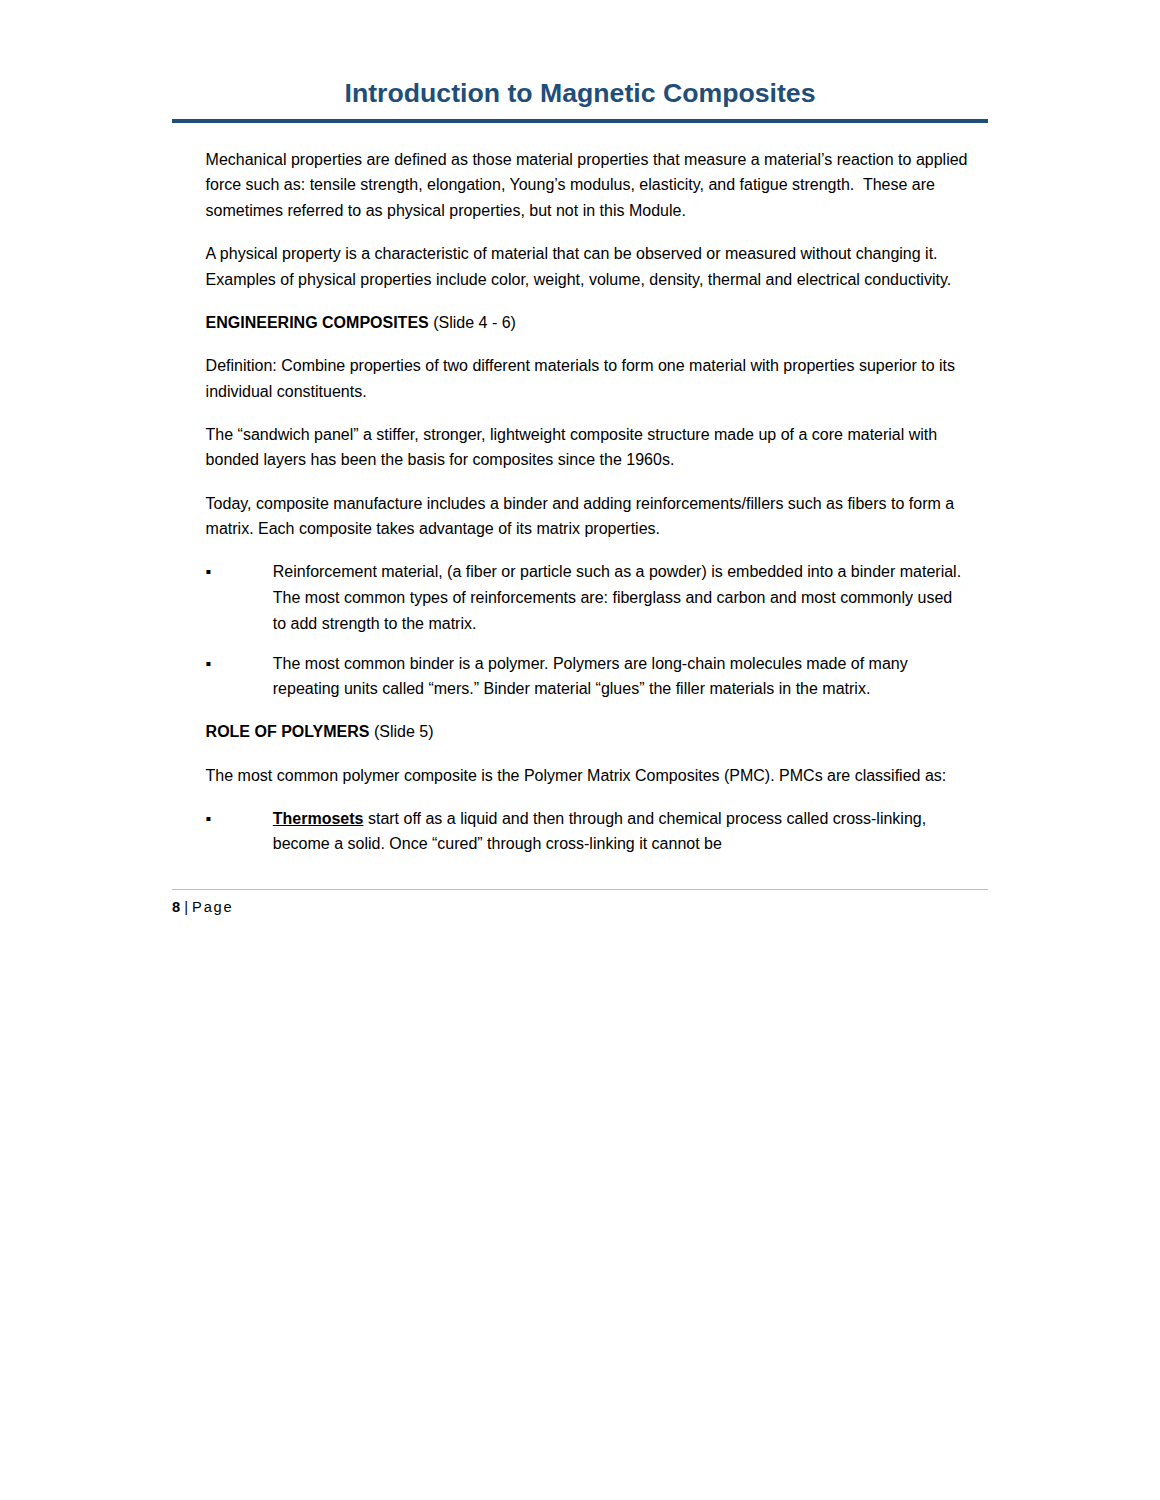Introduction to Magnetic Composites
Mechanical properties are defined as those material properties that measure a material’s reaction to applied force such as: tensile strength, elongation, Young’s modulus, elasticity, and fatigue strength. These are sometimes referred to as physical properties, but not in this Module.
A physical property is a characteristic of material that can be observed or measured without changing it. Examples of physical properties include color, weight, volume, density, thermal and electrical conductivity.
ENGINEERING COMPOSITES (Slide 4 - 6)
Definition: Combine properties of two different materials to form one material with properties superior to its individual constituents.
The “sandwich panel” a stiffer, stronger, lightweight composite structure made up of a core material with bonded layers has been the basis for composites since the 1960s.
Today, composite manufacture includes a binder and adding reinforcements/fillers such as fibers to form a matrix. Each composite takes advantage of its matrix properties.
Reinforcement material, (a fiber or particle such as a powder) is embedded into a binder material. The most common types of reinforcements are: fiberglass and carbon and most commonly used to add strength to the matrix.
The most common binder is a polymer. Polymers are long-chain molecules made of many repeating units called “mers.” Binder material “glues” the filler materials in the matrix.
ROLE OF POLYMERS (Slide 5)
The most common polymer composite is the Polymer Matrix Composites (PMC). PMCs are classified as:
Thermosets start off as a liquid and then through and chemical process called cross-linking, become a solid. Once “cured” through cross-linking it cannot be
8 | Page